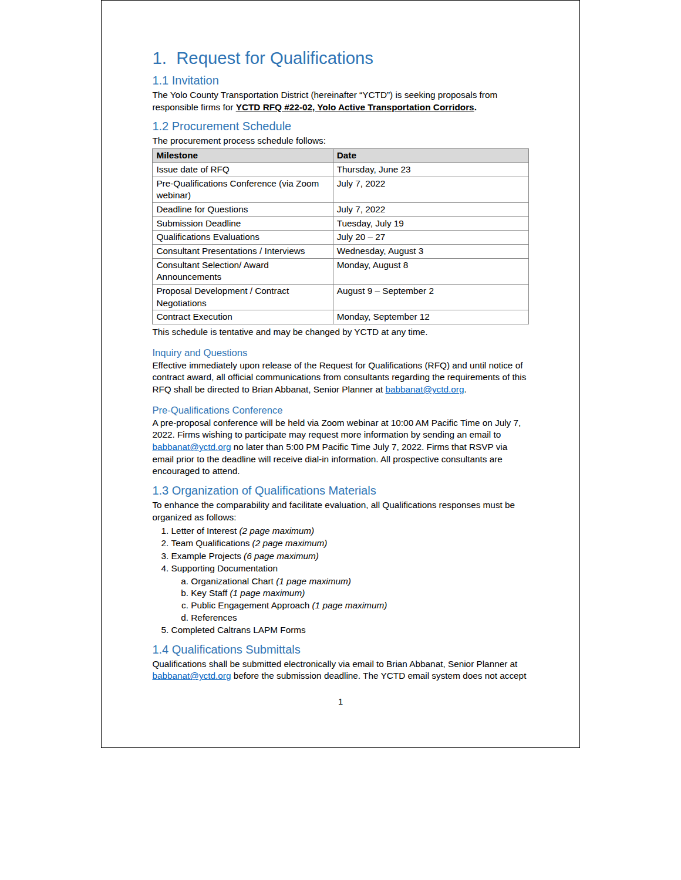1. Request for Qualifications
1.1 Invitation
The Yolo County Transportation District (hereinafter “YCTD”) is seeking proposals from responsible firms for YCTD RFQ #22-02, Yolo Active Transportation Corridors.
1.2 Procurement Schedule
The procurement process schedule follows:
| Milestone | Date |
| --- | --- |
| Issue date of RFQ | Thursday, June 23 |
| Pre-Qualifications Conference (via Zoom webinar) | July 7, 2022 |
| Deadline for Questions | July 7, 2022 |
| Submission Deadline | Tuesday, July 19 |
| Qualifications Evaluations | July 20 – 27 |
| Consultant Presentations / Interviews | Wednesday, August 3 |
| Consultant Selection/ Award Announcements | Monday, August 8 |
| Proposal Development / Contract Negotiations | August 9 – September 2 |
| Contract Execution | Monday, September 12 |
This schedule is tentative and may be changed by YCTD at any time.
Inquiry and Questions
Effective immediately upon release of the Request for Qualifications (RFQ) and until notice of contract award, all official communications from consultants regarding the requirements of this RFQ shall be directed to Brian Abbanat, Senior Planner at babbanat@yctd.org.
Pre-Qualifications Conference
A pre-proposal conference will be held via Zoom webinar at 10:00 AM Pacific Time on July 7, 2022. Firms wishing to participate may request more information by sending an email to babbanat@yctd.org no later than 5:00 PM Pacific Time July 7, 2022. Firms that RSVP via email prior to the deadline will receive dial-in information. All prospective consultants are encouraged to attend.
1.3 Organization of Qualifications Materials
To enhance the comparability and facilitate evaluation, all Qualifications responses must be organized as follows:
Letter of Interest (2 page maximum)
Team Qualifications (2 page maximum)
Example Projects (6 page maximum)
Supporting Documentation
Organizational Chart (1 page maximum)
Key Staff (1 page maximum)
Public Engagement Approach (1 page maximum)
References
Completed Caltrans LAPM Forms
1.4 Qualifications Submittals
Qualifications shall be submitted electronically via email to Brian Abbanat, Senior Planner at babbanat@yctd.org before the submission deadline. The YCTD email system does not accept
1